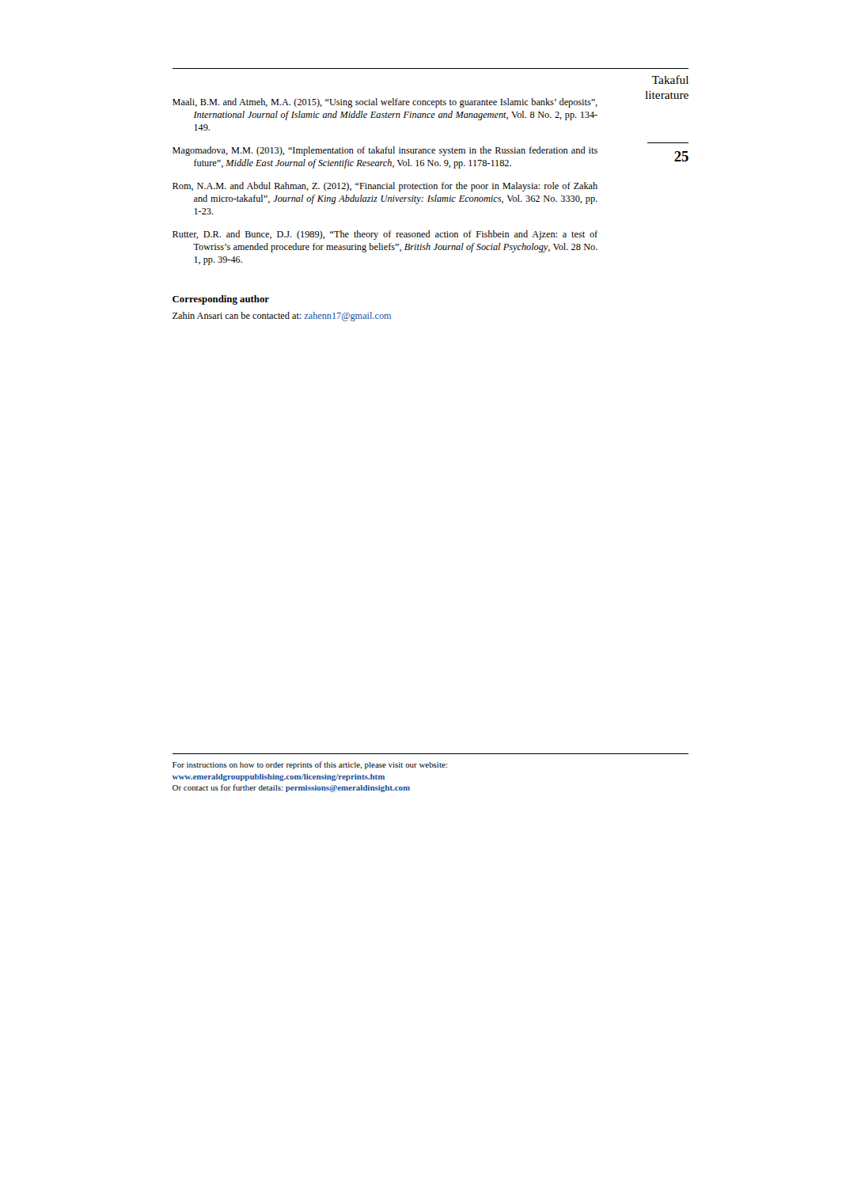Takaful
literature
25
Maali, B.M. and Atmeh, M.A. (2015), “Using social welfare concepts to guarantee Islamic banks’ deposits”, International Journal of Islamic and Middle Eastern Finance and Management, Vol. 8 No. 2, pp. 134-149.
Magomadova, M.M. (2013), “Implementation of takaful insurance system in the Russian federation and its future”, Middle East Journal of Scientific Research, Vol. 16 No. 9, pp. 1178-1182.
Rom, N.A.M. and Abdul Rahman, Z. (2012), “Financial protection for the poor in Malaysia: role of Zakah and micro-takaful”, Journal of King Abdulaziz University: Islamic Economics, Vol. 362 No. 3330, pp. 1-23.
Rutter, D.R. and Bunce, D.J. (1989), “The theory of reasoned action of Fishbein and Ajzen: a test of Towriss’s amended procedure for measuring beliefs”, British Journal of Social Psychology, Vol. 28 No. 1, pp. 39-46.
Corresponding author
Zahin Ansari can be contacted at: zahenn17@gmail.com
For instructions on how to order reprints of this article, please visit our website:
www.emeraldgrouppublishing.com/licensing/reprints.htm
Or contact us for further details: permissions@emeraldinsight.com